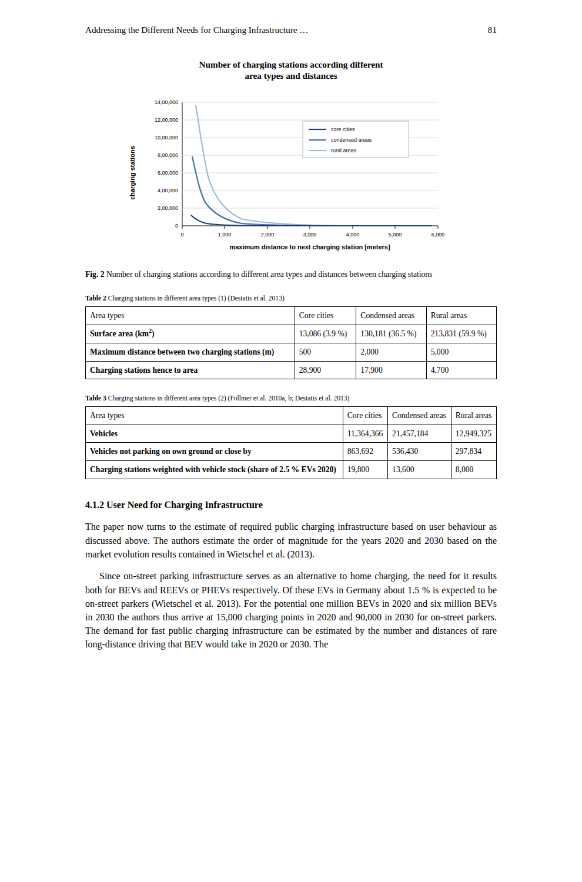Addressing the Different Needs for Charging Infrastructure … 81
Number of charging stations according different
area types and distances
charging stations 0 2,00,000 4,00,000 6,00,000 8,00,000 10,00,000 12,00,000 14,00,000 0 1,000 2,000 3,000 4,000 5,000 6,000 maximum distance to next charging station [meters] core cities condensed areas rural areas
Fig. 2 Number of charging stations according to different area types and distances between charging stations
Table 2 Charging stations in different area types (1) (Destatis et al. 2013)
| Area types | Core cities | Condensed areas | Rural areas |
| --- | --- | --- | --- |
| Surface area (km 2 ) | 13,086 (3.9 %) | 130,181 (36.5 %) | 213,831 (59.9 %) |
| Maximum distance between two charging stations (m) | 500 | 2,000 | 5,000 |
| Charging stations hence to area | 28,900 | 17,900 | 4,700 |
Table 3 Charging stations in different area types (2) (Follmer et al. 2010a, b; Destatis et al. 2013)
| Area types | Core cities | Condensed areas | Rural areas |
| --- | --- | --- | --- |
| Vehicles | 11,364,366 | 21,457,184 | 12,949,325 |
| Vehicles not parking on own ground or close by | 863,692 | 536,430 | 297,834 |
| Charging stations weighted with vehicle stock (share of 2.5 % EVs 2020) | 19,800 | 13,600 | 8,000 |
4.1.2 User Need for Charging Infrastructure
The paper now turns to the estimate of required public charging infrastructure based on user behaviour as discussed above. The authors estimate the order of magnitude for the years 2020 and 2030 based on the market evolution results contained in Wietschel et al. (2013).
Since on-street parking infrastructure serves as an alternative to home charging, the need for it results both for BEVs and REEVs or PHEVs respectively. Of these EVs in Germany about 1.5 % is expected to be on-street parkers (Wietschel et al. 2013). For the potential one million BEVs in 2020 and six million BEVs in 2030 the authors thus arrive at 15,000 charging points in 2020 and 90,000 in 2030 for on-street parkers. The demand for fast public charging infrastructure can be estimated by the number and distances of rare long-distance driving that BEV would take in 2020 or 2030. The